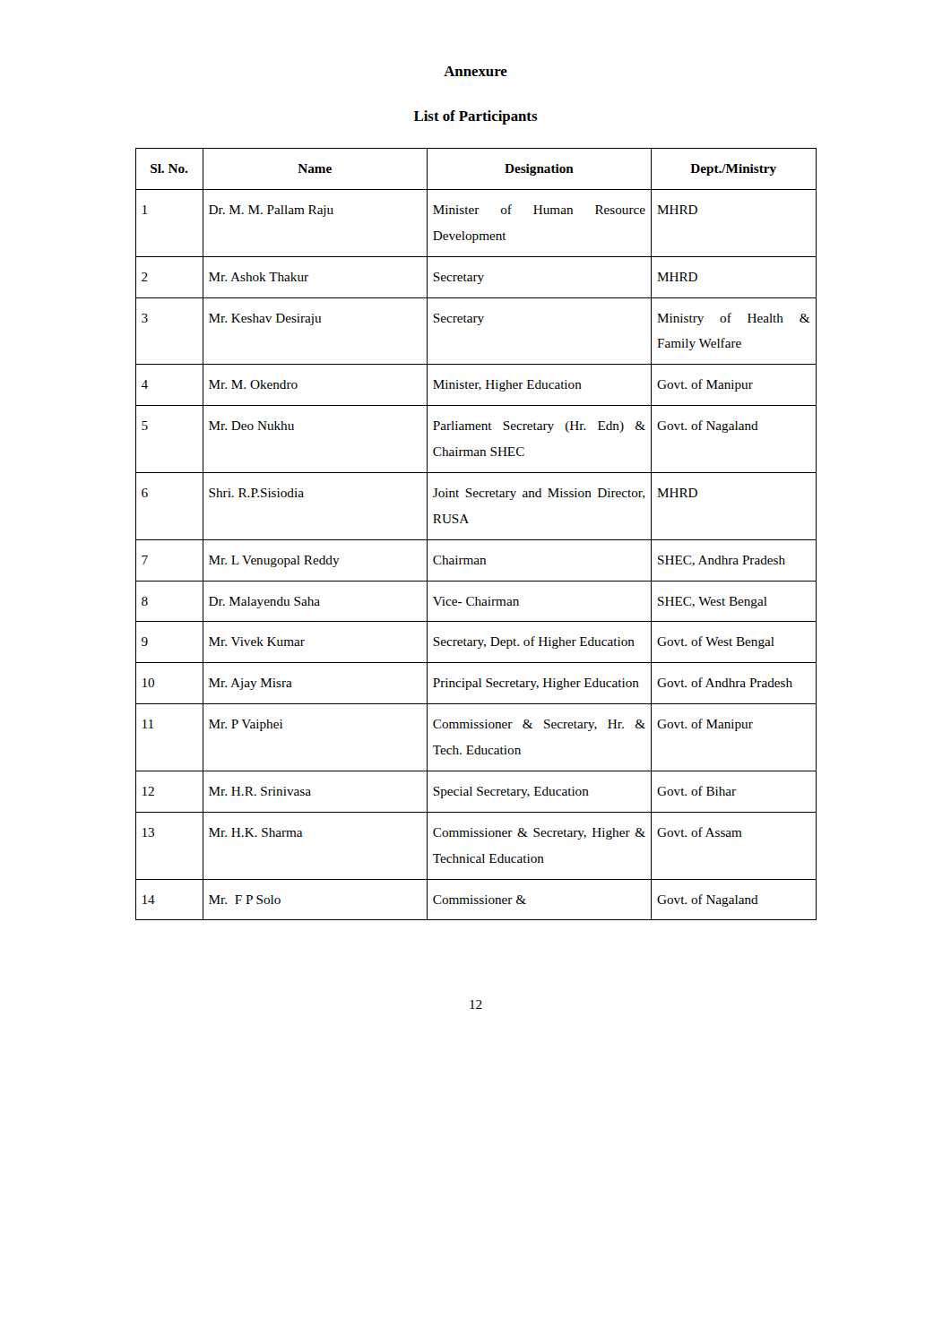Annexure
List of Participants
| Sl. No. | Name | Designation | Dept./Ministry |
| --- | --- | --- | --- |
| 1 | Dr. M. M. Pallam Raju | Minister of Human Resource Development | MHRD |
| 2 | Mr. Ashok Thakur | Secretary | MHRD |
| 3 | Mr. Keshav Desiraju | Secretary | Ministry of Health & Family Welfare |
| 4 | Mr. M. Okendro | Minister, Higher Education | Govt. of Manipur |
| 5 | Mr. Deo Nukhu | Parliament Secretary (Hr. Edn) & Chairman SHEC | Govt. of Nagaland |
| 6 | Shri. R.P.Sisiodia | Joint Secretary and Mission Director, RUSA | MHRD |
| 7 | Mr. L Venugopal Reddy | Chairman | SHEC, Andhra Pradesh |
| 8 | Dr. Malayendu Saha | Vice- Chairman | SHEC, West Bengal |
| 9 | Mr. Vivek Kumar | Secretary, Dept. of Higher Education | Govt. of West Bengal |
| 10 | Mr. Ajay Misra | Principal Secretary, Higher Education | Govt. of Andhra Pradesh |
| 11 | Mr. P Vaiphei | Commissioner & Secretary, Hr. & Tech. Education | Govt. of Manipur |
| 12 | Mr. H.R. Srinivasa | Special Secretary, Education | Govt. of Bihar |
| 13 | Mr. H.K. Sharma | Commissioner & Secretary, Higher & Technical Education | Govt. of Assam |
| 14 | Mr. F P Solo | Commissioner & | Govt. of Nagaland |
12